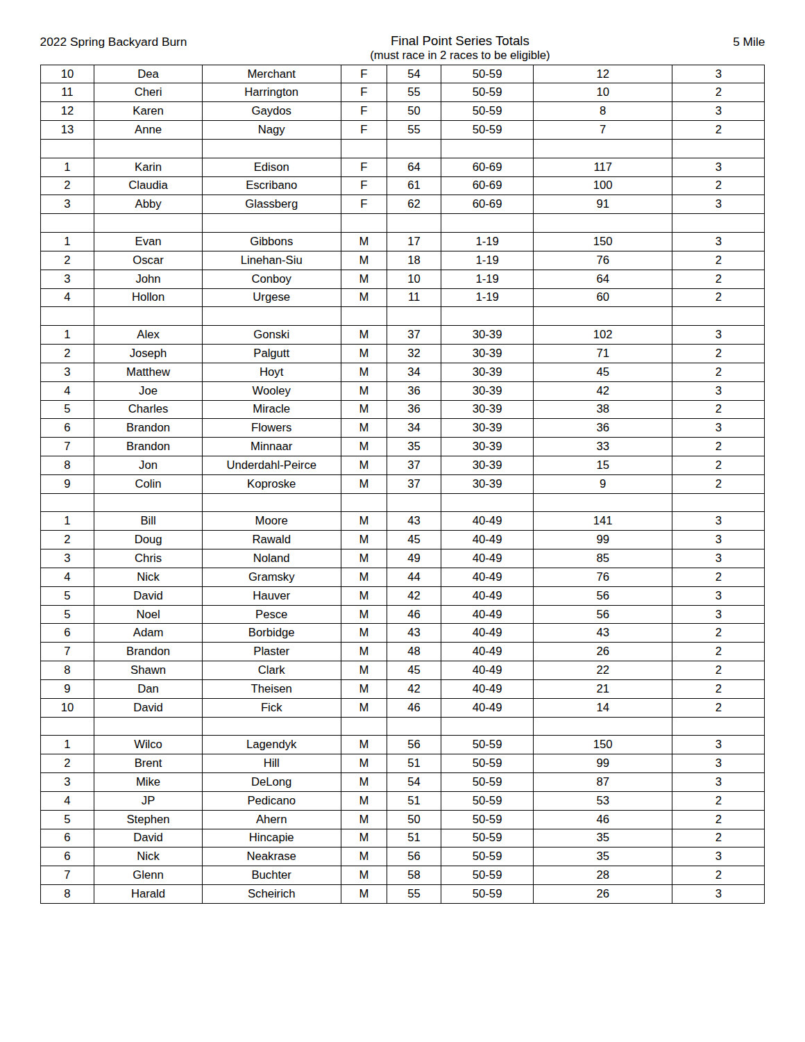2022 Spring Backyard Burn
Final Point Series Totals
(must race in 2 races to be eligible)
5 Mile
| 10 | Dea | Merchant | F | 54 | 50-59 | 12 | 3 |
| 11 | Cheri | Harrington | F | 55 | 50-59 | 10 | 2 |
| 12 | Karen | Gaydos | F | 50 | 50-59 | 8 | 3 |
| 13 | Anne | Nagy | F | 55 | 50-59 | 7 | 2 |
| 1 | Karin | Edison | F | 64 | 60-69 | 117 | 3 |
| 2 | Claudia | Escribano | F | 61 | 60-69 | 100 | 2 |
| 3 | Abby | Glassberg | F | 62 | 60-69 | 91 | 3 |
| 1 | Evan | Gibbons | M | 17 | 1-19 | 150 | 3 |
| 2 | Oscar | Linehan-Siu | M | 18 | 1-19 | 76 | 2 |
| 3 | John | Conboy | M | 10 | 1-19 | 64 | 2 |
| 4 | Hollon | Urgese | M | 11 | 1-19 | 60 | 2 |
| 1 | Alex | Gonski | M | 37 | 30-39 | 102 | 3 |
| 2 | Joseph | Palgutt | M | 32 | 30-39 | 71 | 2 |
| 3 | Matthew | Hoyt | M | 34 | 30-39 | 45 | 2 |
| 4 | Joe | Wooley | M | 36 | 30-39 | 42 | 3 |
| 5 | Charles | Miracle | M | 36 | 30-39 | 38 | 2 |
| 6 | Brandon | Flowers | M | 34 | 30-39 | 36 | 3 |
| 7 | Brandon | Minnaar | M | 35 | 30-39 | 33 | 2 |
| 8 | Jon | Underdahl-Peirce | M | 37 | 30-39 | 15 | 2 |
| 9 | Colin | Koproske | M | 37 | 30-39 | 9 | 2 |
| 1 | Bill | Moore | M | 43 | 40-49 | 141 | 3 |
| 2 | Doug | Rawald | M | 45 | 40-49 | 99 | 3 |
| 3 | Chris | Noland | M | 49 | 40-49 | 85 | 3 |
| 4 | Nick | Gramsky | M | 44 | 40-49 | 76 | 2 |
| 5 | David | Hauver | M | 42 | 40-49 | 56 | 3 |
| 5 | Noel | Pesce | M | 46 | 40-49 | 56 | 3 |
| 6 | Adam | Borbidge | M | 43 | 40-49 | 43 | 2 |
| 7 | Brandon | Plaster | M | 48 | 40-49 | 26 | 2 |
| 8 | Shawn | Clark | M | 45 | 40-49 | 22 | 2 |
| 9 | Dan | Theisen | M | 42 | 40-49 | 21 | 2 |
| 10 | David | Fick | M | 46 | 40-49 | 14 | 2 |
| 1 | Wilco | Lagendyk | M | 56 | 50-59 | 150 | 3 |
| 2 | Brent | Hill | M | 51 | 50-59 | 99 | 3 |
| 3 | Mike | DeLong | M | 54 | 50-59 | 87 | 3 |
| 4 | JP | Pedicano | M | 51 | 50-59 | 53 | 2 |
| 5 | Stephen | Ahern | M | 50 | 50-59 | 46 | 2 |
| 6 | David | Hincapie | M | 51 | 50-59 | 35 | 2 |
| 6 | Nick | Neakrase | M | 56 | 50-59 | 35 | 3 |
| 7 | Glenn | Buchter | M | 58 | 50-59 | 28 | 2 |
| 8 | Harald | Scheirich | M | 55 | 50-59 | 26 | 3 |